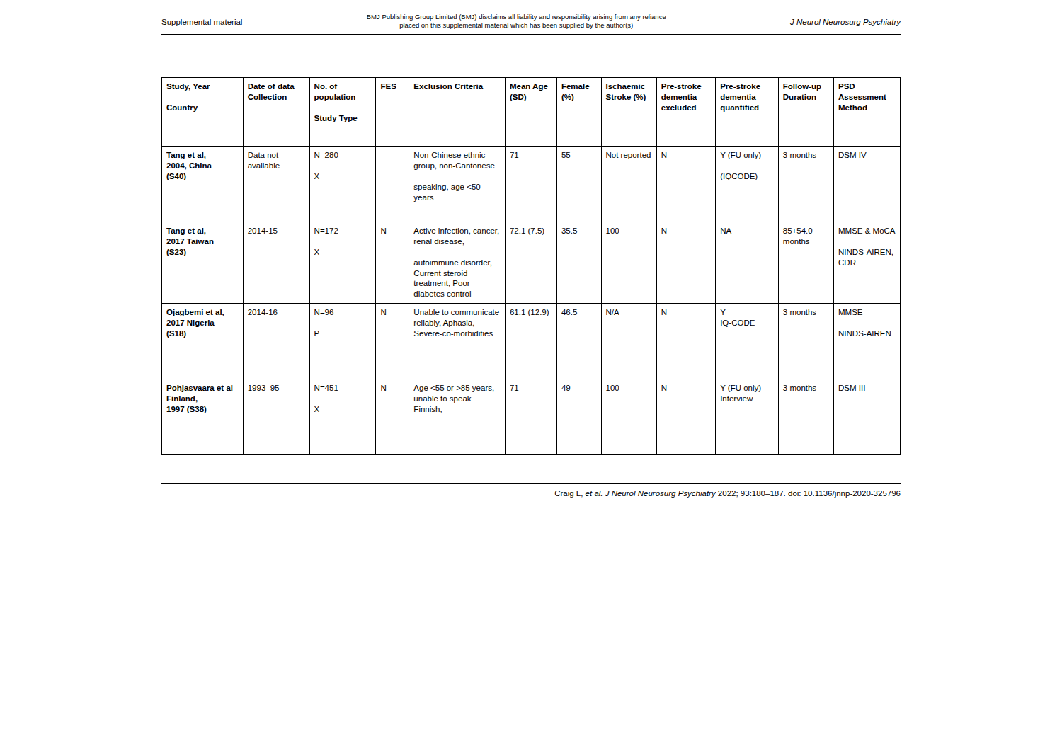Supplemental material
BMJ Publishing Group Limited (BMJ) disclaims all liability and responsibility arising from any reliance
placed on this supplemental material which has been supplied by the author(s)
J Neurol Neurosurg Psychiatry
| Study, Year Country | Date of data Collection | No. of population Study Type | FES | Exclusion Criteria | Mean Age (SD) | Female (%) | Ischaemic Stroke (%) | Pre-stroke dementia excluded | Pre-stroke dementia quantified | Follow-up Duration | PSD Assessment Method |
| --- | --- | --- | --- | --- | --- | --- | --- | --- | --- | --- | --- |
| Tang et al, 2004, China (S40) | Data not available | N=280 X | | Non-Chinese ethnic group, non-Cantonese speaking, age <50 years | 71 | 55 | Not reported | N | Y (FU only) (IQCODE) | 3 months | DSM IV |
| Tang et al, 2017 Taiwan (S23) | 2014-15 | N=172 X | N | Active infection, cancer, renal disease, autoimmune disorder, Current steroid treatment, Poor diabetes control | 72.1 (7.5) | 35.5 | 100 | N | NA | 85 + 54.0 months | MMSE & MoCA NINDS-AIREN, CDR |
| Ojagbemi et al, 2017 Nigeria (S18) | 2014-16 | N=96 P | N | Unable to communicate reliably, Aphasia, Severe-co-morbidities | 61.1 (12.9) | 46.5 | N/A | N | Y IQ-CODE | 3 months | MMSE NINDS-AIREN |
| Pohjasvaara et al Finland, 1997 (S38) | 1993–95 | N=451 X | N | Age <55 or >85 years, unable to speak Finnish, | 71 | 49 | 100 | N | Y (FU only) Interview | 3 months | DSM III |
Craig L, et al. J Neurol Neurosurg Psychiatry 2022; 93:180–187. doi: 10.1136/jnnp-2020-325796